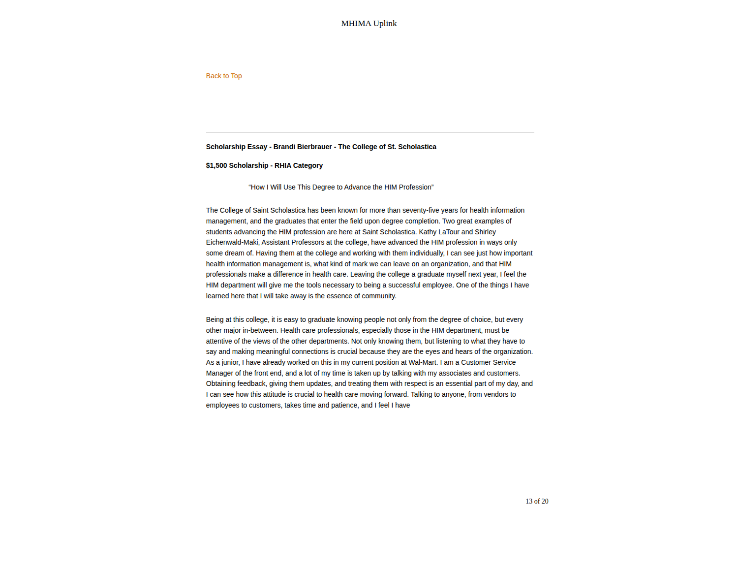MHIMA Uplink
Back to Top
Scholarship Essay - Brandi Bierbrauer - The College of St. Scholastica
$1,500 Scholarship - RHIA Category
“How I Will Use This Degree to Advance the HIM Profession”
The College of Saint Scholastica has been known for more than seventy-five years for health information management, and the graduates that enter the field upon degree completion. Two great examples of students advancing the HIM profession are here at Saint Scholastica. Kathy LaTour and Shirley Eichenwald-Maki, Assistant Professors at the college, have advanced the HIM profession in ways only some dream of. Having them at the college and working with them individually, I can see just how important health information management is, what kind of mark we can leave on an organization, and that HIM professionals make a difference in health care. Leaving the college a graduate myself next year, I feel the HIM department will give me the tools necessary to being a successful employee. One of the things I have learned here that I will take away is the essence of community.
Being at this college, it is easy to graduate knowing people not only from the degree of choice, but every other major in-between. Health care professionals, especially those in the HIM department, must be attentive of the views of the other departments. Not only knowing them, but listening to what they have to say and making meaningful connections is crucial because they are the eyes and hears of the organization. As a junior, I have already worked on this in my current position at Wal-Mart. I am a Customer Service Manager of the front end, and a lot of my time is taken up by talking with my associates and customers. Obtaining feedback, giving them updates, and treating them with respect is an essential part of my day, and I can see how this attitude is crucial to health care moving forward. Talking to anyone, from vendors to employees to customers, takes time and patience, and I feel I have
13 of 20